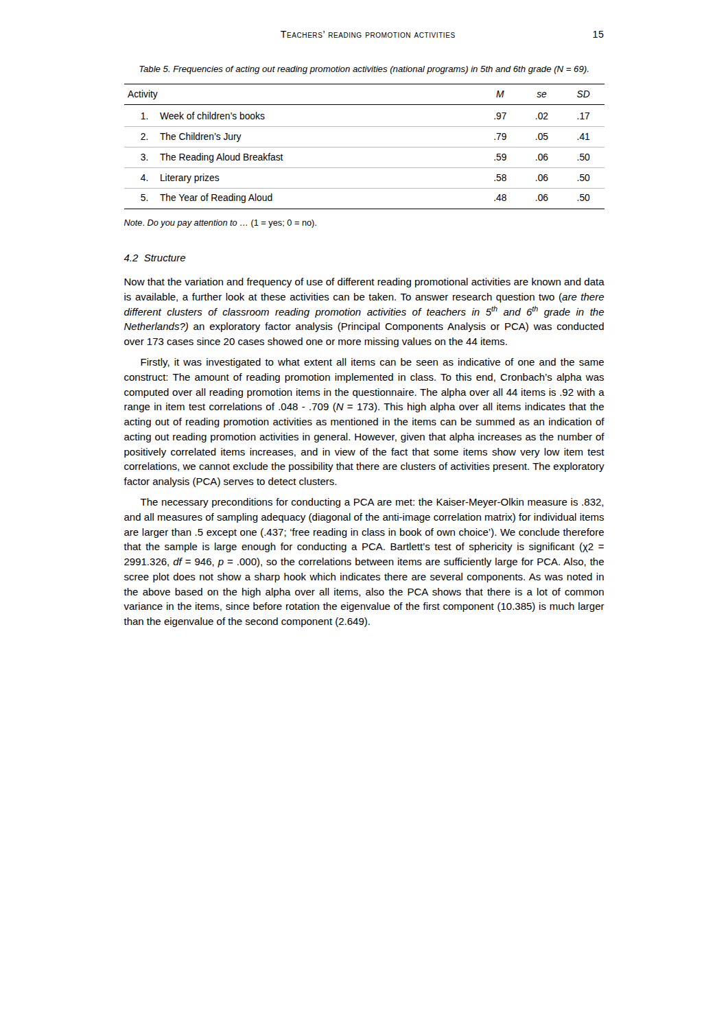Teachers’ reading promotion activities 15
Table 5. Frequencies of acting out reading promotion activities (national programs) in 5th and 6th grade (N = 69).
| Activity | M | se | SD |
| --- | --- | --- | --- |
| 1. | Week of children’s books | .97 | .02 | .17 |
| 2. | The Children’s Jury | .79 | .05 | .41 |
| 3. | The Reading Aloud Breakfast | .59 | .06 | .50 |
| 4. | Literary prizes | .58 | .06 | .50 |
| 5. | The Year of Reading Aloud | .48 | .06 | .50 |
Note. Do you pay attention to … (1 = yes; 0 = no).
4.2 Structure
Now that the variation and frequency of use of different reading promotional activities are known and data is available, a further look at these activities can be taken. To answer research question two (are there different clusters of classroom reading promotion activities of teachers in 5th and 6th grade in the Netherlands?) an exploratory factor analysis (Principal Components Analysis or PCA) was conducted over 173 cases since 20 cases showed one or more missing values on the 44 items.
Firstly, it was investigated to what extent all items can be seen as indicative of one and the same construct: The amount of reading promotion implemented in class. To this end, Cronbach’s alpha was computed over all reading promotion items in the questionnaire. The alpha over all 44 items is .92 with a range in item test correlations of .048 - .709 (N = 173). This high alpha over all items indicates that the acting out of reading promotion activities as mentioned in the items can be summed as an indication of acting out reading promotion activities in general. However, given that alpha increases as the number of positively correlated items increases, and in view of the fact that some items show very low item test correlations, we cannot exclude the possibility that there are clusters of activities present. The exploratory factor analysis (PCA) serves to detect clusters.
The necessary preconditions for conducting a PCA are met: the Kaiser-Meyer-Olkin measure is .832, and all measures of sampling adequacy (diagonal of the anti-image correlation matrix) for individual items are larger than .5 except one (.437; ‘free reading in class in book of own choice’). We conclude therefore that the sample is large enough for conducting a PCA. Bartlett’s test of sphericity is significant (χ2 = 2991.326, df = 946, p = .000), so the correlations between items are sufficiently large for PCA. Also, the scree plot does not show a sharp hook which indicates there are several components. As was noted in the above based on the high alpha over all items, also the PCA shows that there is a lot of common variance in the items, since before rotation the eigenvalue of the first component (10.385) is much larger than the eigenvalue of the second component (2.649).